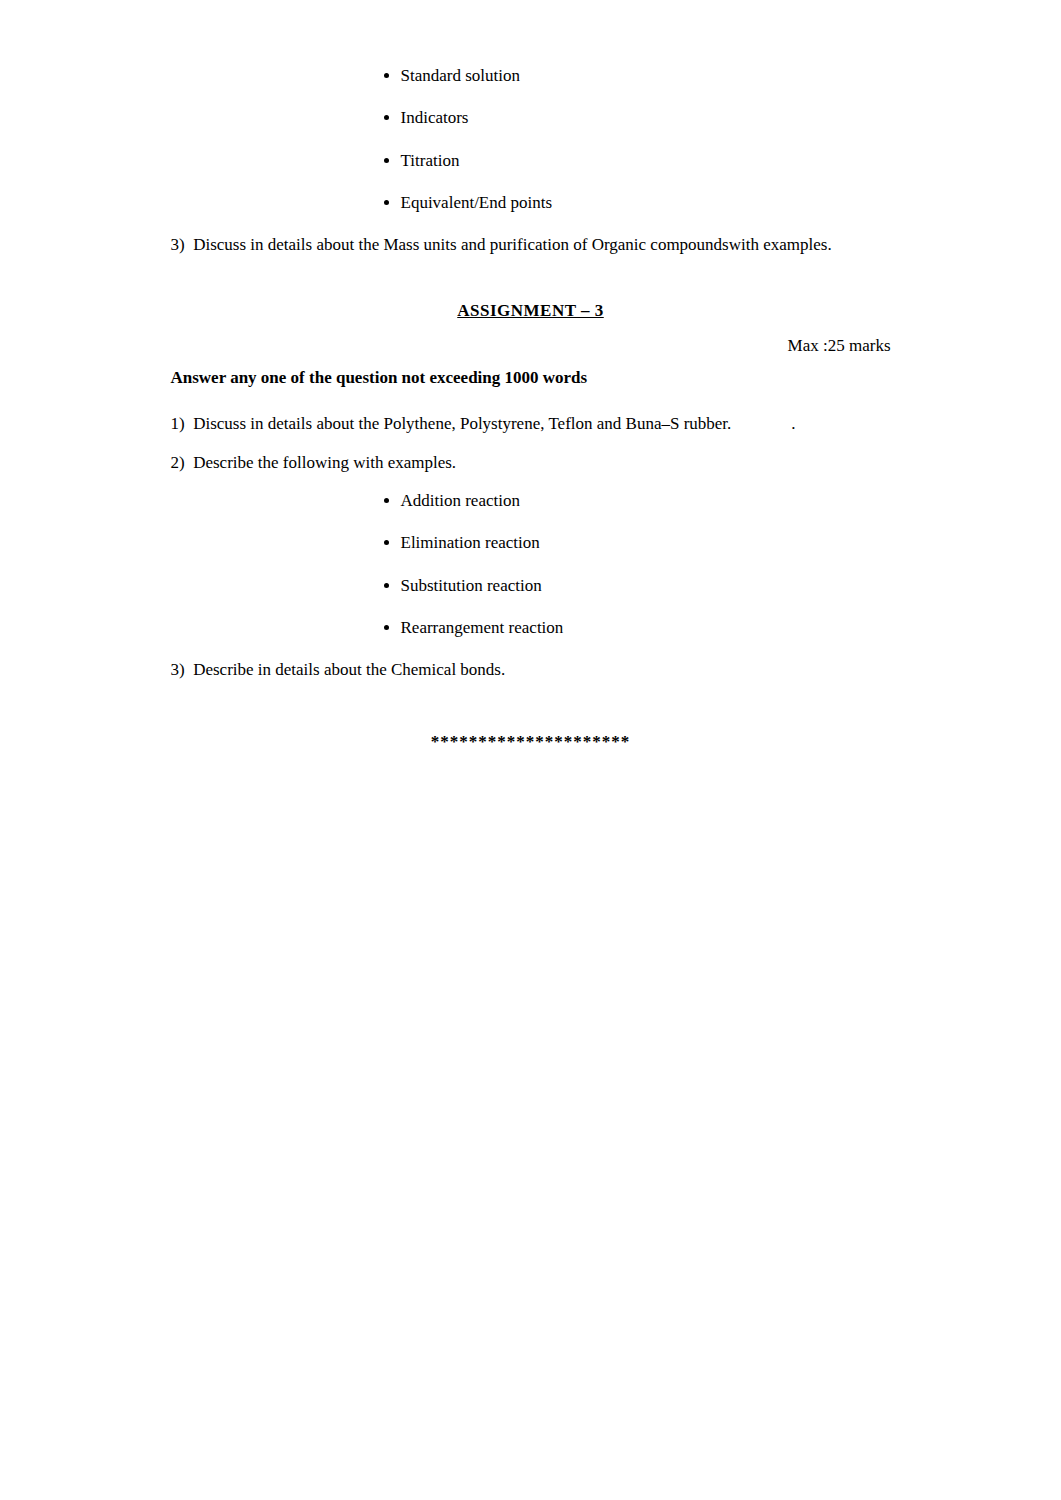Standard solution
Indicators
Titration
Equivalent/End points
3) Discuss in details about the Mass units and purification of Organic compoundswith examples.
ASSIGNMENT – 3
Max :25 marks
Answer any one of the question not exceeding 1000 words
1) Discuss in details about the Polythene, Polystyrene, Teflon and Buna–S rubber..
2) Describe the following with examples.
Addition reaction
Elimination reaction
Substitution reaction
Rearrangement reaction
3) Describe in details about the Chemical bonds.
*********************